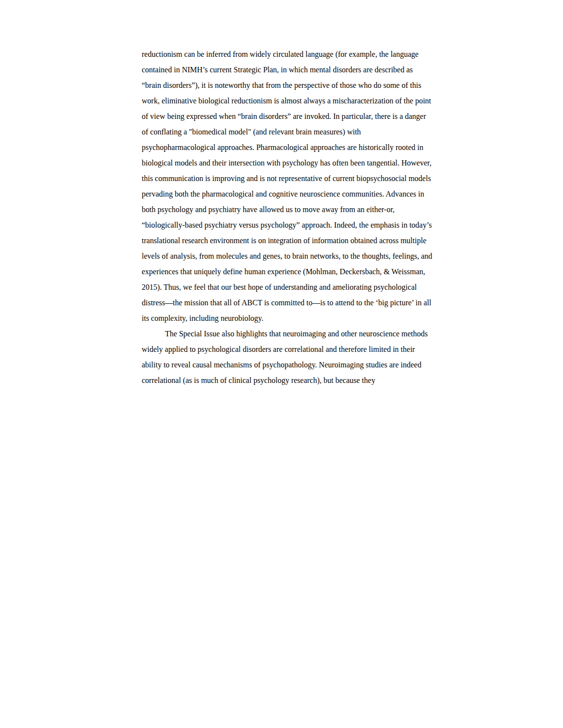reductionism can be inferred from widely circulated language (for example, the language contained in NIMH’s current Strategic Plan, in which mental disorders are described as “brain disorders”), it is noteworthy that from the perspective of those who do some of this work, eliminative biological reductionism is almost always a mischaracterization of the point of view being expressed when “brain disorders” are invoked. In particular, there is a danger of conflating a "biomedical model" (and relevant brain measures) with psychopharmacological approaches. Pharmacological approaches are historically rooted in biological models and their intersection with psychology has often been tangential. However, this communication is improving and is not representative of current biopsychosocial models pervading both the pharmacological and cognitive neuroscience communities. Advances in both psychology and psychiatry have allowed us to move away from an either-or, “biologically-based psychiatry versus psychology” approach. Indeed, the emphasis in today’s translational research environment is on integration of information obtained across multiple levels of analysis, from molecules and genes, to brain networks, to the thoughts, feelings, and experiences that uniquely define human experience (Mohlman, Deckersbach, & Weissman, 2015). Thus, we feel that our best hope of understanding and ameliorating psychological distress—the mission that all of ABCT is committed to—is to attend to the ‘big picture’ in all its complexity, including neurobiology.
The Special Issue also highlights that neuroimaging and other neuroscience methods widely applied to psychological disorders are correlational and therefore limited in their ability to reveal causal mechanisms of psychopathology. Neuroimaging studies are indeed correlational (as is much of clinical psychology research), but because they